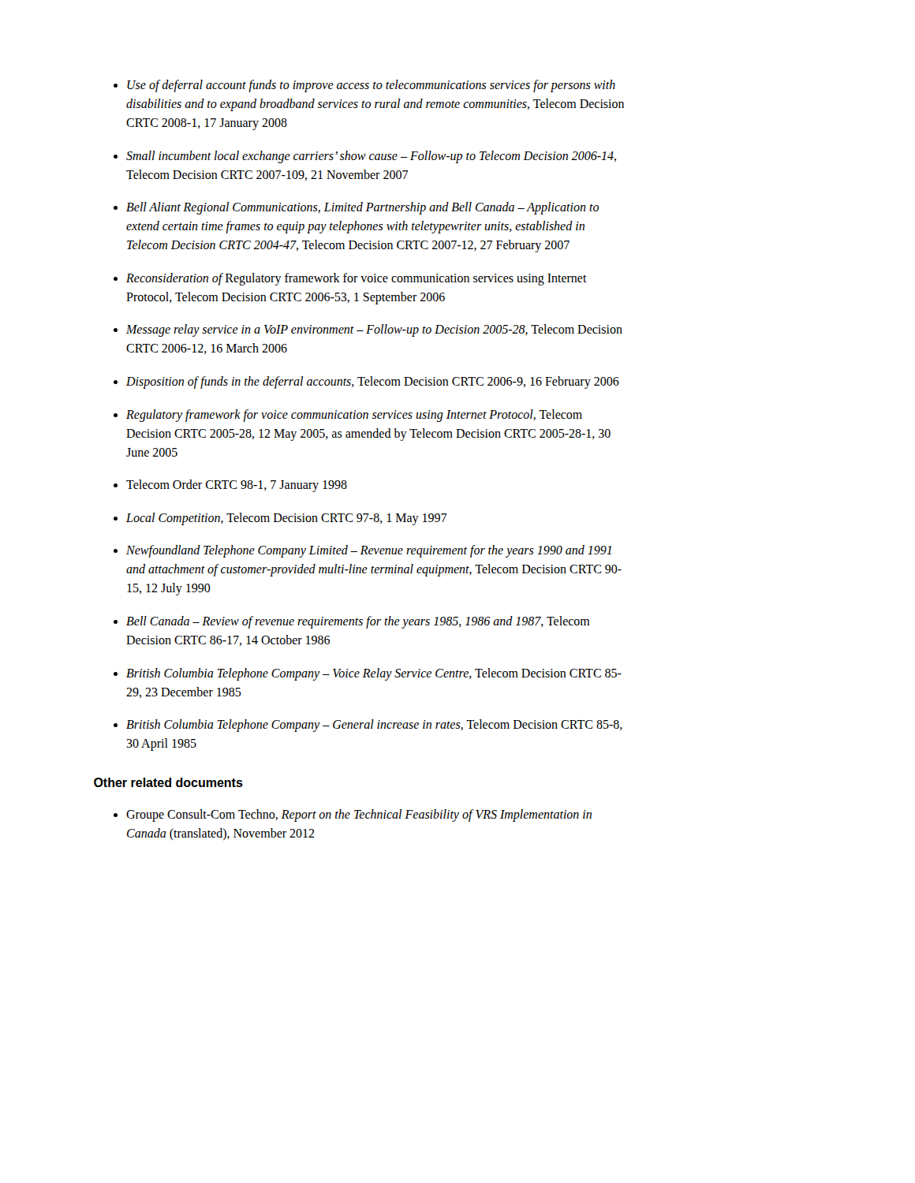Use of deferral account funds to improve access to telecommunications services for persons with disabilities and to expand broadband services to rural and remote communities, Telecom Decision CRTC 2008-1, 17 January 2008
Small incumbent local exchange carriers’ show cause – Follow-up to Telecom Decision 2006-14, Telecom Decision CRTC 2007-109, 21 November 2007
Bell Aliant Regional Communications, Limited Partnership and Bell Canada – Application to extend certain time frames to equip pay telephones with teletypewriter units, established in Telecom Decision CRTC 2004-47, Telecom Decision CRTC 2007-12, 27 February 2007
Reconsideration of Regulatory framework for voice communication services using Internet Protocol, Telecom Decision CRTC 2006-53, 1 September 2006
Message relay service in a VoIP environment – Follow-up to Decision 2005-28, Telecom Decision CRTC 2006-12, 16 March 2006
Disposition of funds in the deferral accounts, Telecom Decision CRTC 2006-9, 16 February 2006
Regulatory framework for voice communication services using Internet Protocol, Telecom Decision CRTC 2005-28, 12 May 2005, as amended by Telecom Decision CRTC 2005-28-1, 30 June 2005
Telecom Order CRTC 98-1, 7 January 1998
Local Competition, Telecom Decision CRTC 97-8, 1 May 1997
Newfoundland Telephone Company Limited – Revenue requirement for the years 1990 and 1991 and attachment of customer-provided multi-line terminal equipment, Telecom Decision CRTC 90-15, 12 July 1990
Bell Canada – Review of revenue requirements for the years 1985, 1986 and 1987, Telecom Decision CRTC 86-17, 14 October 1986
British Columbia Telephone Company – Voice Relay Service Centre, Telecom Decision CRTC 85-29, 23 December 1985
British Columbia Telephone Company – General increase in rates, Telecom Decision CRTC 85-8, 30 April 1985
Other related documents
Groupe Consult-Com Techno, Report on the Technical Feasibility of VRS Implementation in Canada (translated), November 2012